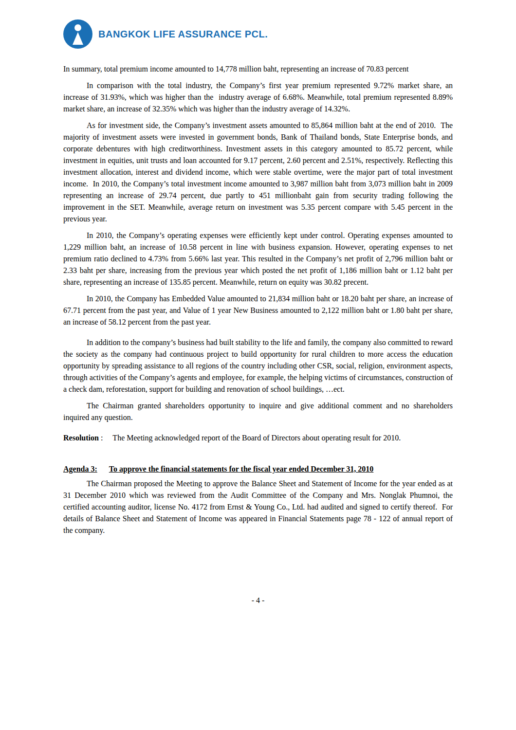BANGKOK LIFE ASSURANCE PCL.
In summary, total premium income amounted to 14,778 million baht, representing an increase of 70.83 percent
In comparison with the total industry, the Company’s first year premium represented 9.72% market share, an increase of 31.93%, which was higher than the industry average of 6.68%. Meanwhile, total premium represented 8.89% market share, an increase of 32.35% which was higher than the industry average of 14.32%.
As for investment side, the Company’s investment assets amounted to 85,864 million baht at the end of 2010. The majority of investment assets were invested in government bonds, Bank of Thailand bonds, State Enterprise bonds, and corporate debentures with high creditworthiness. Investment assets in this category amounted to 85.72 percent, while investment in equities, unit trusts and loan accounted for 9.17 percent, 2.60 percent and 2.51%, respectively. Reflecting this investment allocation, interest and dividend income, which were stable overtime, were the major part of total investment income. In 2010, the Company’s total investment income amounted to 3,987 million baht from 3,073 million baht in 2009 representing an increase of 29.74 percent, due partly to 451 millionbaht gain from security trading following the improvement in the SET. Meanwhile, average return on investment was 5.35 percent compare with 5.45 percent in the previous year.
In 2010, the Company’s operating expenses were efficiently kept under control. Operating expenses amounted to 1,229 million baht, an increase of 10.58 percent in line with business expansion. However, operating expenses to net premium ratio declined to 4.73% from 5.66% last year. This resulted in the Company’s net profit of 2,796 million baht or 2.33 baht per share, increasing from the previous year which posted the net profit of 1,186 million baht or 1.12 baht per share, representing an increase of 135.85 percent. Meanwhile, return on equity was 30.82 precent.
In 2010, the Company has Embedded Value amounted to 21,834 million baht or 18.20 baht per share, an increase of 67.71 percent from the past year, and Value of 1 year New Business amounted to 2,122 million baht or 1.80 baht per share, an increase of 58.12 percent from the past year.
In addition to the company’s business had built stability to the life and family, the company also committed to reward the society as the company had continuous project to build opportunity for rural children to more access the education opportunity by spreading assistance to all regions of the country including other CSR, social, religion, environment aspects, through activities of the Company’s agents and employee, for example, the helping victims of circumstances, construction of a check dam, reforestation, support for building and renovation of school buildings, …ect.
The Chairman granted shareholders opportunity to inquire and give additional comment and no shareholders inquired any question.
Resolution: The Meeting acknowledged report of the Board of Directors about operating result for 2010.
Agenda 3: To approve the financial statements for the fiscal year ended December 31, 2010
The Chairman proposed the Meeting to approve the Balance Sheet and Statement of Income for the year ended as at 31 December 2010 which was reviewed from the Audit Committee of the Company and Mrs. Nonglak Phumnoi, the certified accounting auditor, license No. 4172 from Ernst & Young Co., Ltd. had audited and signed to certify thereof. For details of Balance Sheet and Statement of Income was appeared in Financial Statements page 78 - 122 of annual report of the company.
- 4 -